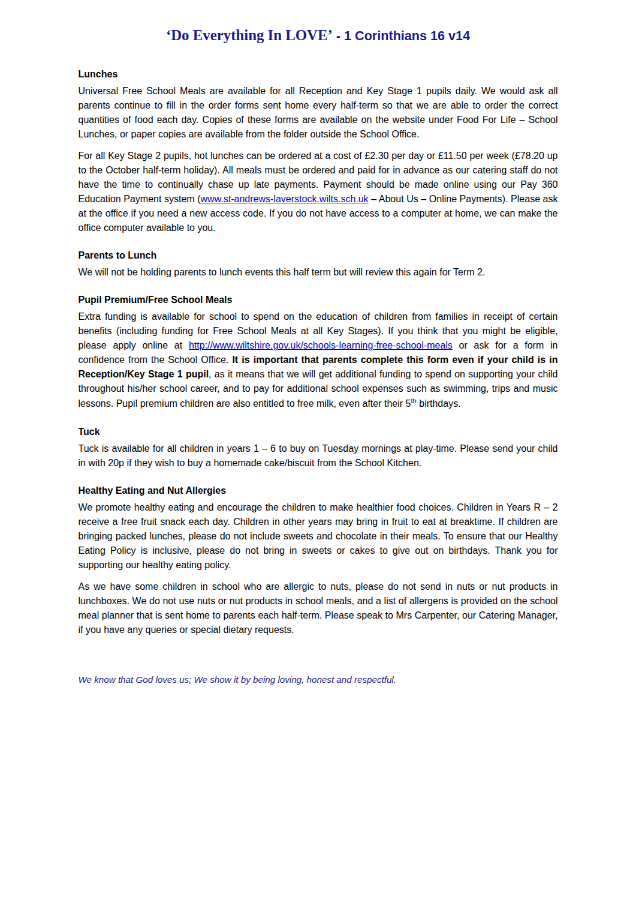‘Do Everything In LOVE’ - 1 Corinthians 16 v14
Lunches
Universal Free School Meals are available for all Reception and Key Stage 1 pupils daily. We would ask all parents continue to fill in the order forms sent home every half-term so that we are able to order the correct quantities of food each day. Copies of these forms are available on the website under Food For Life – School Lunches, or paper copies are available from the folder outside the School Office.
For all Key Stage 2 pupils, hot lunches can be ordered at a cost of £2.30 per day or £11.50 per week (£78.20 up to the October half-term holiday). All meals must be ordered and paid for in advance as our catering staff do not have the time to continually chase up late payments. Payment should be made online using our Pay 360 Education Payment system (www.st-andrews-laverstock.wilts.sch.uk – About Us – Online Payments). Please ask at the office if you need a new access code. If you do not have access to a computer at home, we can make the office computer available to you.
Parents to Lunch
We will not be holding parents to lunch events this half term but will review this again for Term 2.
Pupil Premium/Free School Meals
Extra funding is available for school to spend on the education of children from families in receipt of certain benefits (including funding for Free School Meals at all Key Stages). If you think that you might be eligible, please apply online at http://www.wiltshire.gov.uk/schools-learning-free-school-meals or ask for a form in confidence from the School Office. It is important that parents complete this form even if your child is in Reception/Key Stage 1 pupil, as it means that we will get additional funding to spend on supporting your child throughout his/her school career, and to pay for additional school expenses such as swimming, trips and music lessons. Pupil premium children are also entitled to free milk, even after their 5th birthdays.
Tuck
Tuck is available for all children in years 1 – 6 to buy on Tuesday mornings at play-time. Please send your child in with 20p if they wish to buy a homemade cake/biscuit from the School Kitchen.
Healthy Eating and Nut Allergies
We promote healthy eating and encourage the children to make healthier food choices. Children in Years R – 2 receive a free fruit snack each day. Children in other years may bring in fruit to eat at breaktime. If children are bringing packed lunches, please do not include sweets and chocolate in their meals. To ensure that our Healthy Eating Policy is inclusive, please do not bring in sweets or cakes to give out on birthdays. Thank you for supporting our healthy eating policy.
As we have some children in school who are allergic to nuts, please do not send in nuts or nut products in lunchboxes. We do not use nuts or nut products in school meals, and a list of allergens is provided on the school meal planner that is sent home to parents each half-term. Please speak to Mrs Carpenter, our Catering Manager, if you have any queries or special dietary requests.
We know that God loves us; We show it by being loving, honest and respectful.